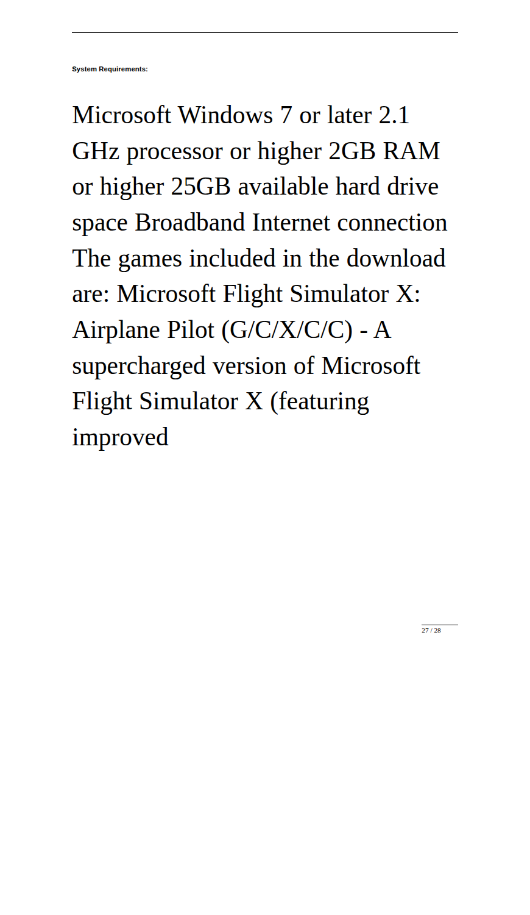System Requirements:
Microsoft Windows 7 or later 2.1 GHz processor or higher 2GB RAM or higher 25GB available hard drive space Broadband Internet connection The games included in the download are: Microsoft Flight Simulator X: Airplane Pilot (G/C/X/C/C) - A supercharged version of Microsoft Flight Simulator X (featuring improved
27 / 28